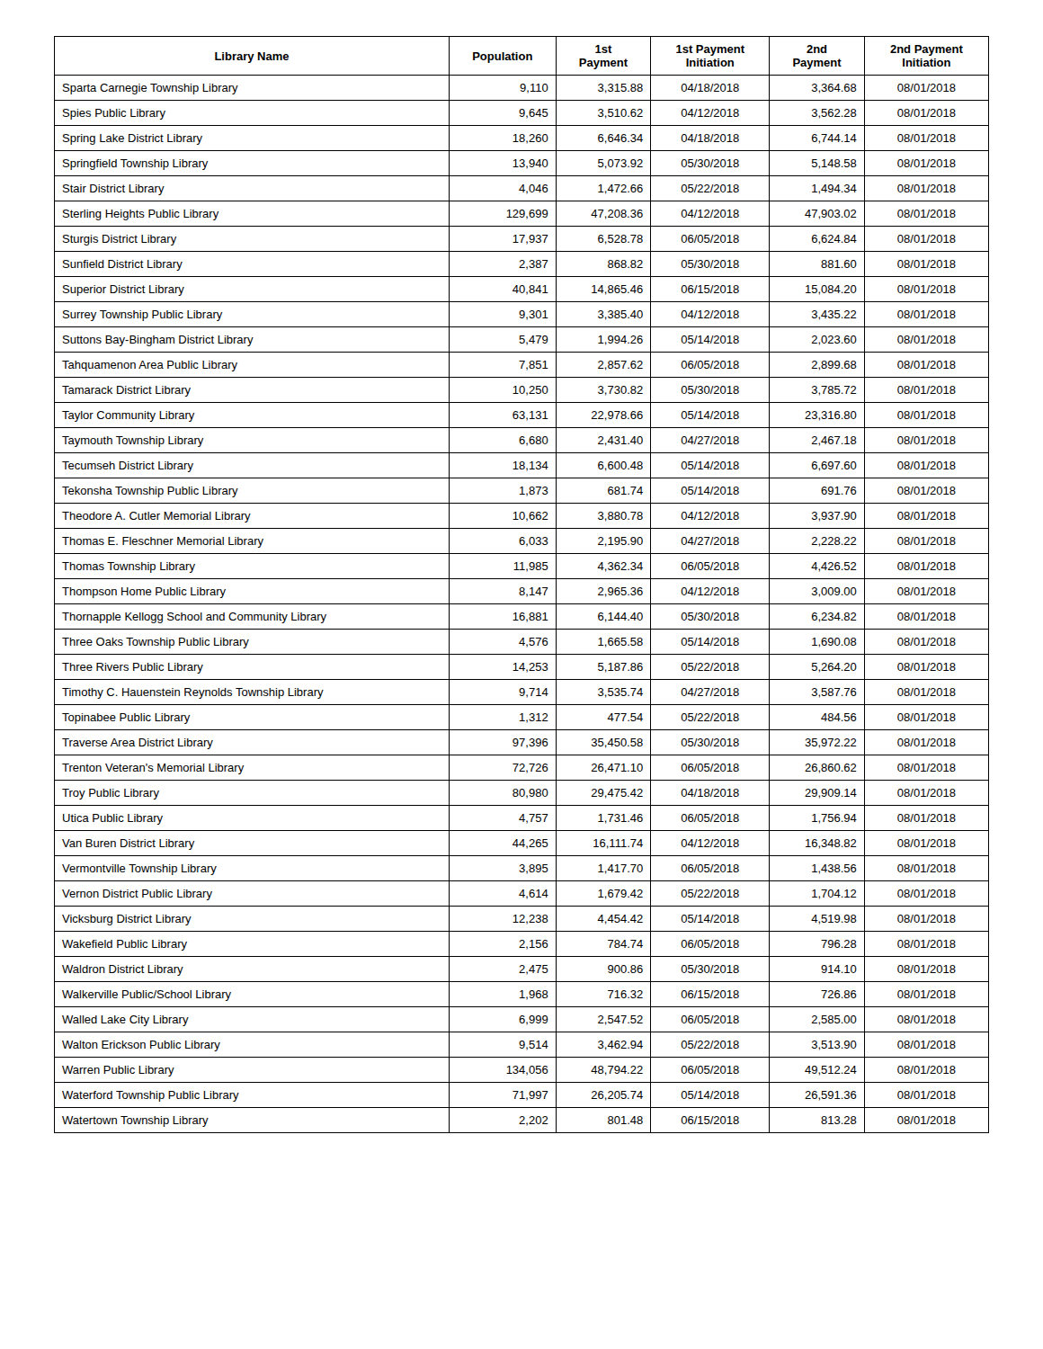Library payments by population
| Library Name | Population | 1st Payment | 1st Payment Initiation | 2nd Payment | 2nd Payment Initiation |
| --- | --- | --- | --- | --- | --- |
| Sparta Carnegie Township Library | 9,110 | 3,315.88 | 04/18/2018 | 3,364.68 | 08/01/2018 |
| Spies Public Library | 9,645 | 3,510.62 | 04/12/2018 | 3,562.28 | 08/01/2018 |
| Spring Lake District Library | 18,260 | 6,646.34 | 04/18/2018 | 6,744.14 | 08/01/2018 |
| Springfield Township Library | 13,940 | 5,073.92 | 05/30/2018 | 5,148.58 | 08/01/2018 |
| Stair District Library | 4,046 | 1,472.66 | 05/22/2018 | 1,494.34 | 08/01/2018 |
| Sterling Heights Public Library | 129,699 | 47,208.36 | 04/12/2018 | 47,903.02 | 08/01/2018 |
| Sturgis District Library | 17,937 | 6,528.78 | 06/05/2018 | 6,624.84 | 08/01/2018 |
| Sunfield District Library | 2,387 | 868.82 | 05/30/2018 | 881.60 | 08/01/2018 |
| Superior District Library | 40,841 | 14,865.46 | 06/15/2018 | 15,084.20 | 08/01/2018 |
| Surrey Township Public Library | 9,301 | 3,385.40 | 04/12/2018 | 3,435.22 | 08/01/2018 |
| Suttons Bay-Bingham District Library | 5,479 | 1,994.26 | 05/14/2018 | 2,023.60 | 08/01/2018 |
| Tahquamenon Area Public Library | 7,851 | 2,857.62 | 06/05/2018 | 2,899.68 | 08/01/2018 |
| Tamarack District Library | 10,250 | 3,730.82 | 05/30/2018 | 3,785.72 | 08/01/2018 |
| Taylor Community Library | 63,131 | 22,978.66 | 05/14/2018 | 23,316.80 | 08/01/2018 |
| Taymouth Township Library | 6,680 | 2,431.40 | 04/27/2018 | 2,467.18 | 08/01/2018 |
| Tecumseh District Library | 18,134 | 6,600.48 | 05/14/2018 | 6,697.60 | 08/01/2018 |
| Tekonsha Township Public Library | 1,873 | 681.74 | 05/14/2018 | 691.76 | 08/01/2018 |
| Theodore A. Cutler Memorial Library | 10,662 | 3,880.78 | 04/12/2018 | 3,937.90 | 08/01/2018 |
| Thomas E. Fleschner Memorial Library | 6,033 | 2,195.90 | 04/27/2018 | 2,228.22 | 08/01/2018 |
| Thomas Township Library | 11,985 | 4,362.34 | 06/05/2018 | 4,426.52 | 08/01/2018 |
| Thompson Home Public Library | 8,147 | 2,965.36 | 04/12/2018 | 3,009.00 | 08/01/2018 |
| Thornapple Kellogg School and Community Library | 16,881 | 6,144.40 | 05/30/2018 | 6,234.82 | 08/01/2018 |
| Three Oaks Township Public Library | 4,576 | 1,665.58 | 05/14/2018 | 1,690.08 | 08/01/2018 |
| Three Rivers Public Library | 14,253 | 5,187.86 | 05/22/2018 | 5,264.20 | 08/01/2018 |
| Timothy C. Hauenstein Reynolds Township Library | 9,714 | 3,535.74 | 04/27/2018 | 3,587.76 | 08/01/2018 |
| Topinabee Public Library | 1,312 | 477.54 | 05/22/2018 | 484.56 | 08/01/2018 |
| Traverse Area District Library | 97,396 | 35,450.58 | 05/30/2018 | 35,972.22 | 08/01/2018 |
| Trenton Veteran's Memorial Library | 72,726 | 26,471.10 | 06/05/2018 | 26,860.62 | 08/01/2018 |
| Troy Public Library | 80,980 | 29,475.42 | 04/18/2018 | 29,909.14 | 08/01/2018 |
| Utica Public Library | 4,757 | 1,731.46 | 06/05/2018 | 1,756.94 | 08/01/2018 |
| Van Buren District Library | 44,265 | 16,111.74 | 04/12/2018 | 16,348.82 | 08/01/2018 |
| Vermontville Township Library | 3,895 | 1,417.70 | 06/05/2018 | 1,438.56 | 08/01/2018 |
| Vernon District Public Library | 4,614 | 1,679.42 | 05/22/2018 | 1,704.12 | 08/01/2018 |
| Vicksburg District Library | 12,238 | 4,454.42 | 05/14/2018 | 4,519.98 | 08/01/2018 |
| Wakefield Public Library | 2,156 | 784.74 | 06/05/2018 | 796.28 | 08/01/2018 |
| Waldron District Library | 2,475 | 900.86 | 05/30/2018 | 914.10 | 08/01/2018 |
| Walkerville Public/School Library | 1,968 | 716.32 | 06/15/2018 | 726.86 | 08/01/2018 |
| Walled Lake City Library | 6,999 | 2,547.52 | 06/05/2018 | 2,585.00 | 08/01/2018 |
| Walton Erickson Public Library | 9,514 | 3,462.94 | 05/22/2018 | 3,513.90 | 08/01/2018 |
| Warren Public Library | 134,056 | 48,794.22 | 06/05/2018 | 49,512.24 | 08/01/2018 |
| Waterford Township Public Library | 71,997 | 26,205.74 | 05/14/2018 | 26,591.36 | 08/01/2018 |
| Watertown Township Library | 2,202 | 801.48 | 06/15/2018 | 813.28 | 08/01/2018 |